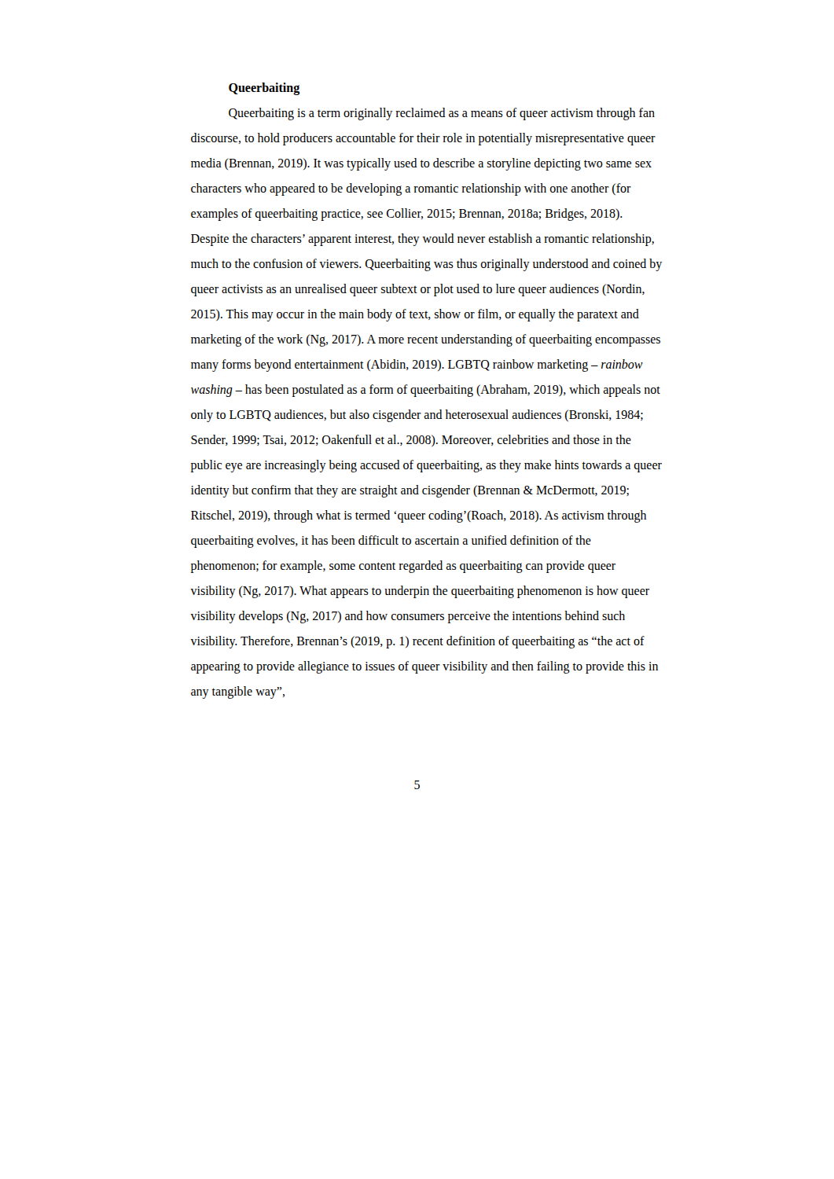Queerbaiting
Queerbaiting is a term originally reclaimed as a means of queer activism through fan discourse, to hold producers accountable for their role in potentially misrepresentative queer media (Brennan, 2019). It was typically used to describe a storyline depicting two same sex characters who appeared to be developing a romantic relationship with one another (for examples of queerbaiting practice, see Collier, 2015; Brennan, 2018a; Bridges, 2018). Despite the characters’ apparent interest, they would never establish a romantic relationship, much to the confusion of viewers. Queerbaiting was thus originally understood and coined by queer activists as an unrealised queer subtext or plot used to lure queer audiences (Nordin, 2015). This may occur in the main body of text, show or film, or equally the paratext and marketing of the work (Ng, 2017). A more recent understanding of queerbaiting encompasses many forms beyond entertainment (Abidin, 2019). LGBTQ rainbow marketing – rainbow washing – has been postulated as a form of queerbaiting (Abraham, 2019), which appeals not only to LGBTQ audiences, but also cisgender and heterosexual audiences (Bronski, 1984; Sender, 1999; Tsai, 2012; Oakenfull et al., 2008). Moreover, celebrities and those in the public eye are increasingly being accused of queerbaiting, as they make hints towards a queer identity but confirm that they are straight and cisgender (Brennan & McDermott, 2019; Ritschel, 2019), through what is termed ‘queer coding’(Roach, 2018). As activism through queerbaiting evolves, it has been difficult to ascertain a unified definition of the phenomenon; for example, some content regarded as queerbaiting can provide queer visibility (Ng, 2017). What appears to underpin the queerbaiting phenomenon is how queer visibility develops (Ng, 2017) and how consumers perceive the intentions behind such visibility. Therefore, Brennan’s (2019, p. 1) recent definition of queerbaiting as “the act of appearing to provide allegiance to issues of queer visibility and then failing to provide this in any tangible way”,
5